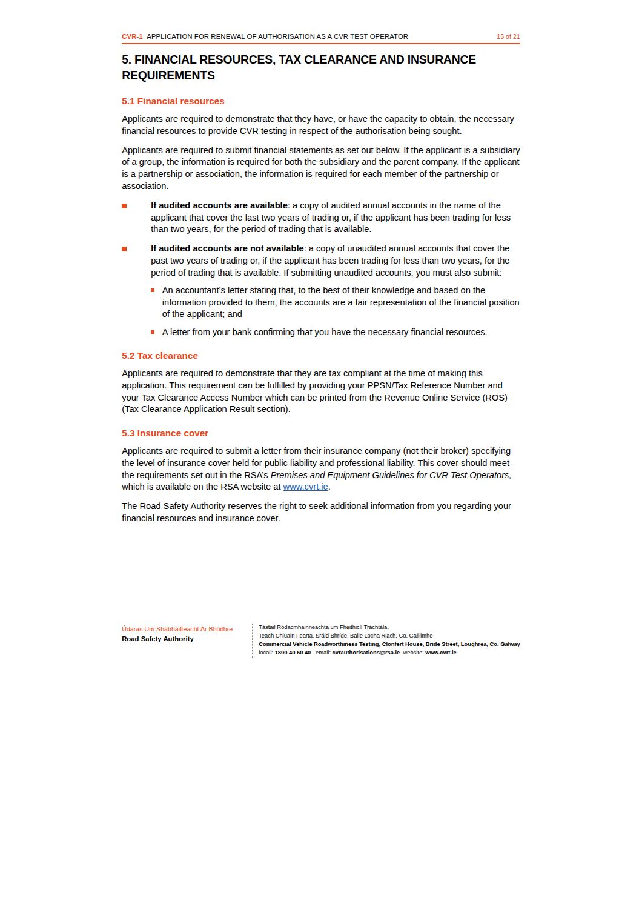CVR-1 APPLICATION FOR RENEWAL OF AUTHORISATION AS A CVR TEST OPERATOR
15 of 21
5. FINANCIAL RESOURCES, TAX CLEARANCE AND INSURANCE REQUIREMENTS
5.1 Financial resources
Applicants are required to demonstrate that they have, or have the capacity to obtain, the necessary financial resources to provide CVR testing in respect of the authorisation being sought.
Applicants are required to submit financial statements as set out below. If the applicant is a subsidiary of a group, the information is required for both the subsidiary and the parent company. If the applicant is a partnership or association, the information is required for each member of the partnership or association.
If audited accounts are available: a copy of audited annual accounts in the name of the applicant that cover the last two years of trading or, if the applicant has been trading for less than two years, for the period of trading that is available.
If audited accounts are not available: a copy of unaudited annual accounts that cover the past two years of trading or, if the applicant has been trading for less than two years, for the period of trading that is available. If submitting unaudited accounts, you must also submit:
An accountant’s letter stating that, to the best of their knowledge and based on the information provided to them, the accounts are a fair representation of the financial position of the applicant; and
A letter from your bank confirming that you have the necessary financial resources.
5.2 Tax clearance
Applicants are required to demonstrate that they are tax compliant at the time of making this application. This requirement can be fulfilled by providing your PPSN/Tax Reference Number and your Tax Clearance Access Number which can be printed from the Revenue Online Service (ROS) (Tax Clearance Application Result section).
5.3 Insurance cover
Applicants are required to submit a letter from their insurance company (not their broker) specifying the level of insurance cover held for public liability and professional liability. This cover should meet the requirements set out in the RSA’s Premises and Equipment Guidelines for CVR Test Operators, which is available on the RSA website at www.cvrt.ie.
The Road Safety Authority reserves the right to seek additional information from you regarding your financial resources and insurance cover.
Údaras Um Shábháilteacht Ar Bhóithre
Road Safety Authority
Tástáil Ródacmhainneachta um Fheithiclí Tráchtála,
Teach Chluain Fearta, Sráid Bhríde, Baile Locha Riach, Co. Gaillimhe
Commercial Vehicle Roadworthiness Testing, Clonfert House, Bride Street, Loughrea, Co. Galway
locall: 1890 40 60 40 email: cvrauthorisations@rsa.ie website: www.cvrt.ie